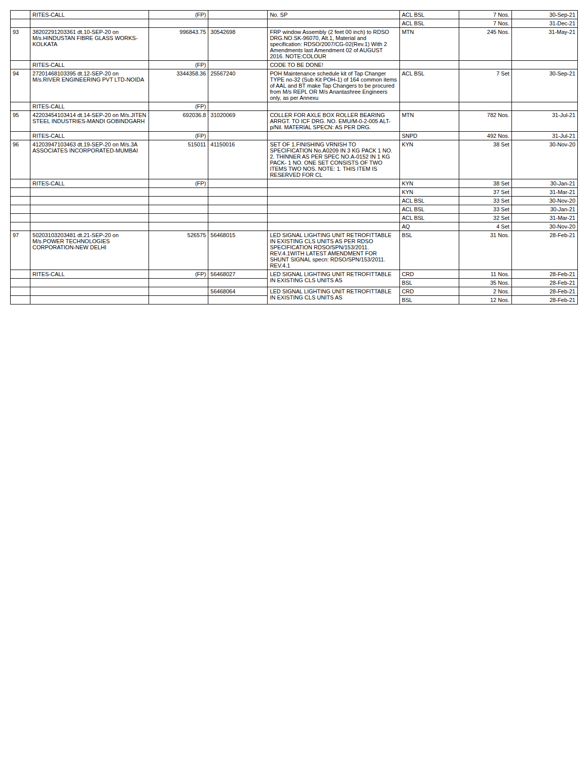| | RITES-CALL | (FP) | | No. SP | ACL BSL | 7 Nos. | 30-Sep-21 |
| | | | | | ACL BSL | 7 Nos. | 31-Dec-21 |
| 93 | 38202291203361 dt.10-SEP-20 on M/s.HINDUSTAN FIBRE GLASS WORKS-KOLKATA | 996843.75 | 30542698 | FRP window Assembly (2 feet 00 inch) to RDSO DRG.NO.SK-96070, Alt.1, Material and specification: RDSO/2007/CG-02(Rev.1) With 2 Amendments last Amendment 02 of AUGUST 2016. NOTE:COLOUR | MTN | 245 Nos. | 31-May-21 |
| | RITES-CALL | (FP) | | CODE TO BE DONE! | | | |
| 94 | 27201468103395 dt.12-SEP-20 on M/s.RIVER ENGINEERING PVT LTD-NOIDA | 3344358.36 | 25567240 | POH Maintenance schedule kit of Tap Changer TYPE no-32 (Sub Kit POH-1) of 164 common items of AAL and BT make Tap Changers to be procured from M/s REPL OR M/s Anantashree Engineers only, as per Annexu | ACL BSL | 7 Set | 30-Sep-21 |
| | RITES-CALL | (FP) | | | | | |
| 95 | 42203454103414 dt.14-SEP-20 on M/s.JITEN STEEL INDUSTRIES-MANDI GOBINDGARH | 692036.8 | 31020069 | COLLER FOR AXLE BOX ROLLER BEARING ARRGT. TO ICF DRG. NO. EMU/M-0-2-005 ALT-p/Nil. MATERIAL SPECN: AS PER DRG. | MTN | 782 Nos. | 31-Jul-21 |
| | RITES-CALL | (FP) | | | SNPD | 492 Nos. | 31-Jul-21 |
| 96 | 41203947103463 dt.19-SEP-20 on M/s.3A ASSOCIATES INCORPORATED-MUMBAI | 515011 | 41150016 | SET OF 1.FINISHING VRNISH TO SPECIFICATION No.A0209 IN 3 KG PACK 1 NO. 2. THINNER AS PER SPEC NO.A-0152 IN 1 KG PACK- 1 NO. ONE SET CONSISTS OF TWO ITEMS TWO NOS. NOTE: 1. THIS ITEM IS RESERVED FOR CL | KYN | 38 Set | 30-Nov-20 |
| | RITES-CALL | (FP) | | | KYN | 38 Set | 30-Jan-21 |
| | | | | | KYN | 37 Set | 31-Mar-21 |
| | | | | | ACL BSL | 33 Set | 30-Nov-20 |
| | | | | | ACL BSL | 33 Set | 30-Jan-21 |
| | | | | | ACL BSL | 32 Set | 31-Mar-21 |
| | | | | | AQ | 4 Set | 30-Nov-20 |
| 97 | 50203103203481 dt.21-SEP-20 on M/s.POWER TECHNOLOGIES CORPORATION-NEW DELHI | 526575 | 56468015 | LED SIGNAL LIGHTING UNIT RETROFITTABLE IN EXISTING CLS UNITS AS PER RDSO SPECIFICATION RDSO/SPN/153/2011. REV.4.1WITH LATEST AMENDMENT FOR SHUNT SIGNAL specn: RDSO/SPN/153/2011. REV.4.1 | BSL | 31 Nos. | 28-Feb-21 |
| | RITES-CALL | (FP) | 56468027 | LED SIGNAL LIGHTING UNIT RETROFITTABLE IN EXISTING CLS UNITS AS | CRD | 11 Nos. | 28-Feb-21 |
| | | | | BSL | 35 Nos. | 28-Feb-21 |
| | | | 56468064 | LED SIGNAL LIGHTING UNIT RETROFITTABLE IN EXISTING CLS UNITS AS | CRD | 2 Nos. | 28-Feb-21 |
| | | | | BSL | 12 Nos. | 28-Feb-21 |